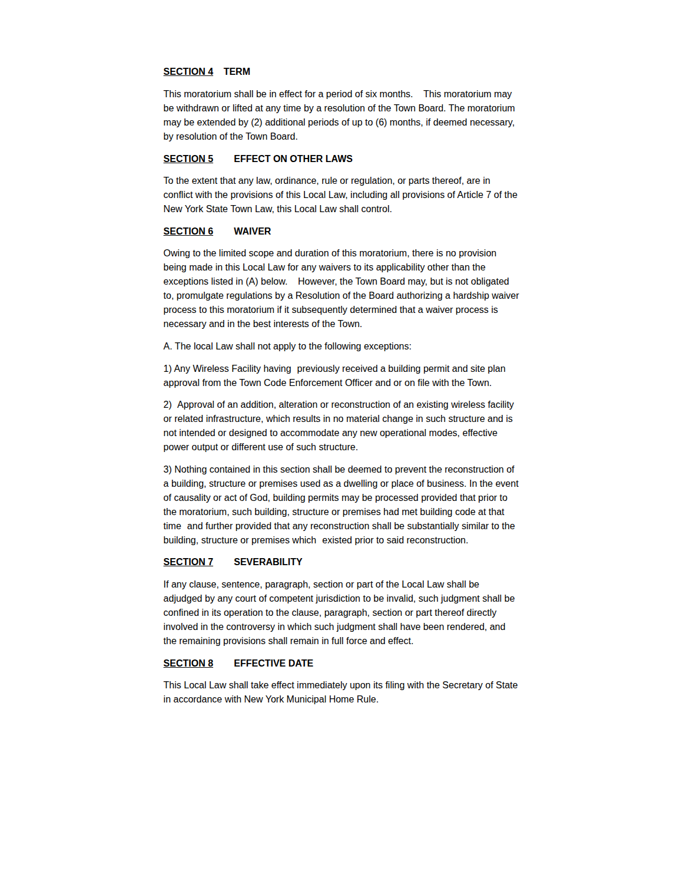SECTION 4 TERM
This moratorium shall be in effect for a period of six months. This moratorium may be withdrawn or lifted at any time by a resolution of the Town Board. The moratorium may be extended by (2) additional periods of up to (6) months, if deemed necessary, by resolution of the Town Board.
SECTION 5 EFFECT ON OTHER LAWS
To the extent that any law, ordinance, rule or regulation, or parts thereof, are in conflict with the provisions of this Local Law, including all provisions of Article 7 of the New York State Town Law, this Local Law shall control.
SECTION 6 WAIVER
Owing to the limited scope and duration of this moratorium, there is no provision being made in this Local Law for any waivers to its applicability other than the exceptions listed in (A) below. However, the Town Board may, but is not obligated to, promulgate regulations by a Resolution of the Board authorizing a hardship waiver process to this moratorium if it subsequently determined that a waiver process is necessary and in the best interests of the Town.
A. The local Law shall not apply to the following exceptions:
1) Any Wireless Facility having previously received a building permit and site plan approval from the Town Code Enforcement Officer and or on file with the Town.
2) Approval of an addition, alteration or reconstruction of an existing wireless facility or related infrastructure, which results in no material change in such structure and is not intended or designed to accommodate any new operational modes, effective power output or different use of such structure.
3) Nothing contained in this section shall be deemed to prevent the reconstruction of a building, structure or premises used as a dwelling or place of business. In the event of causality or act of God, building permits may be processed provided that prior to the moratorium, such building, structure or premises had met building code at that time and further provided that any reconstruction shall be substantially similar to the building, structure or premises which existed prior to said reconstruction.
SECTION 7 SEVERABILITY
If any clause, sentence, paragraph, section or part of the Local Law shall be adjudged by any court of competent jurisdiction to be invalid, such judgment shall be confined in its operation to the clause, paragraph, section or part thereof directly involved in the controversy in which such judgment shall have been rendered, and the remaining provisions shall remain in full force and effect.
SECTION 8 EFFECTIVE DATE
This Local Law shall take effect immediately upon its filing with the Secretary of State in accordance with New York Municipal Home Rule.